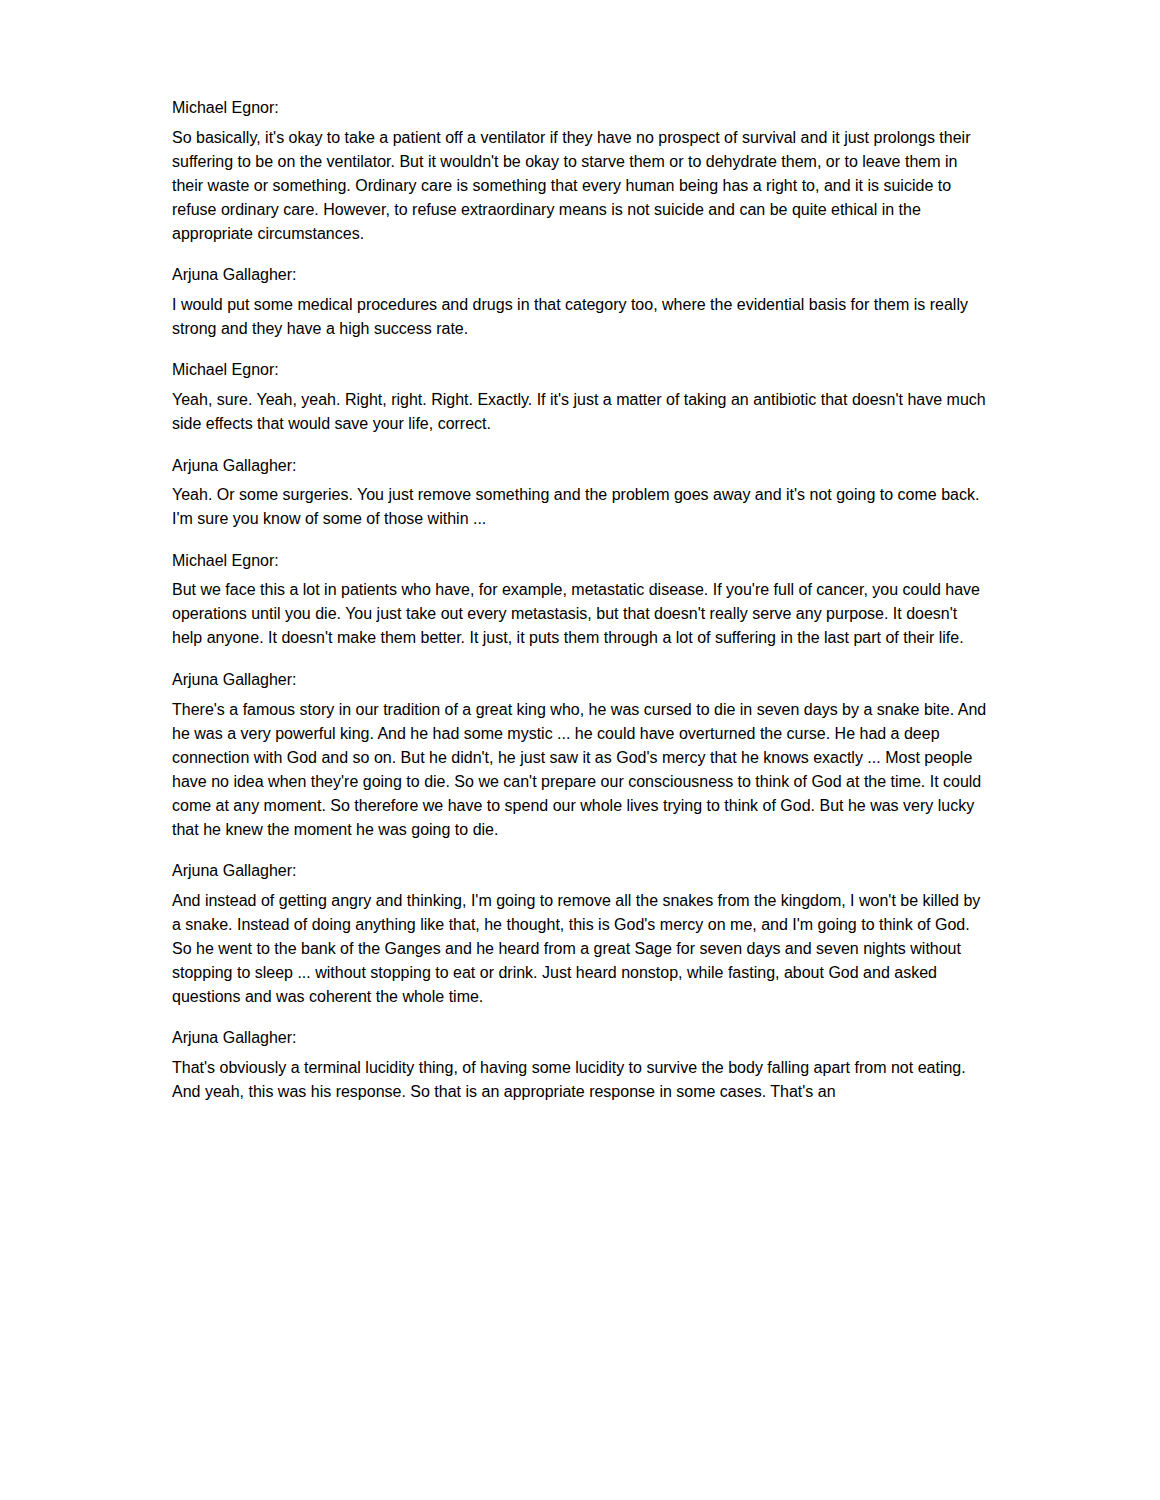Michael Egnor:
So basically, it's okay to take a patient off a ventilator if they have no prospect of survival and it just prolongs their suffering to be on the ventilator. But it wouldn't be okay to starve them or to dehydrate them, or to leave them in their waste or something. Ordinary care is something that every human being has a right to, and it is suicide to refuse ordinary care. However, to refuse extraordinary means is not suicide and can be quite ethical in the appropriate circumstances.
Arjuna Gallagher:
I would put some medical procedures and drugs in that category too, where the evidential basis for them is really strong and they have a high success rate.
Michael Egnor:
Yeah, sure. Yeah, yeah. Right, right. Right. Exactly. If it's just a matter of taking an antibiotic that doesn't have much side effects that would save your life, correct.
Arjuna Gallagher:
Yeah. Or some surgeries. You just remove something and the problem goes away and it's not going to come back. I'm sure you know of some of those within ...
Michael Egnor:
But we face this a lot in patients who have, for example, metastatic disease. If you're full of cancer, you could have operations until you die. You just take out every metastasis, but that doesn't really serve any purpose. It doesn't help anyone. It doesn't make them better. It just, it puts them through a lot of suffering in the last part of their life.
Arjuna Gallagher:
There's a famous story in our tradition of a great king who, he was cursed to die in seven days by a snake bite. And he was a very powerful king. And he had some mystic ... he could have overturned the curse. He had a deep connection with God and so on. But he didn't, he just saw it as God's mercy that he knows exactly ... Most people have no idea when they're going to die. So we can't prepare our consciousness to think of God at the time. It could come at any moment. So therefore we have to spend our whole lives trying to think of God. But he was very lucky that he knew the moment he was going to die.
Arjuna Gallagher:
And instead of getting angry and thinking, I'm going to remove all the snakes from the kingdom, I won't be killed by a snake. Instead of doing anything like that, he thought, this is God's mercy on me, and I'm going to think of God. So he went to the bank of the Ganges and he heard from a great Sage for seven days and seven nights without stopping to sleep ... without stopping to eat or drink. Just heard nonstop, while fasting, about God and asked questions and was coherent the whole time.
Arjuna Gallagher:
That's obviously a terminal lucidity thing, of having some lucidity to survive the body falling apart from not eating. And yeah, this was his response. So that is an appropriate response in some cases. That's an